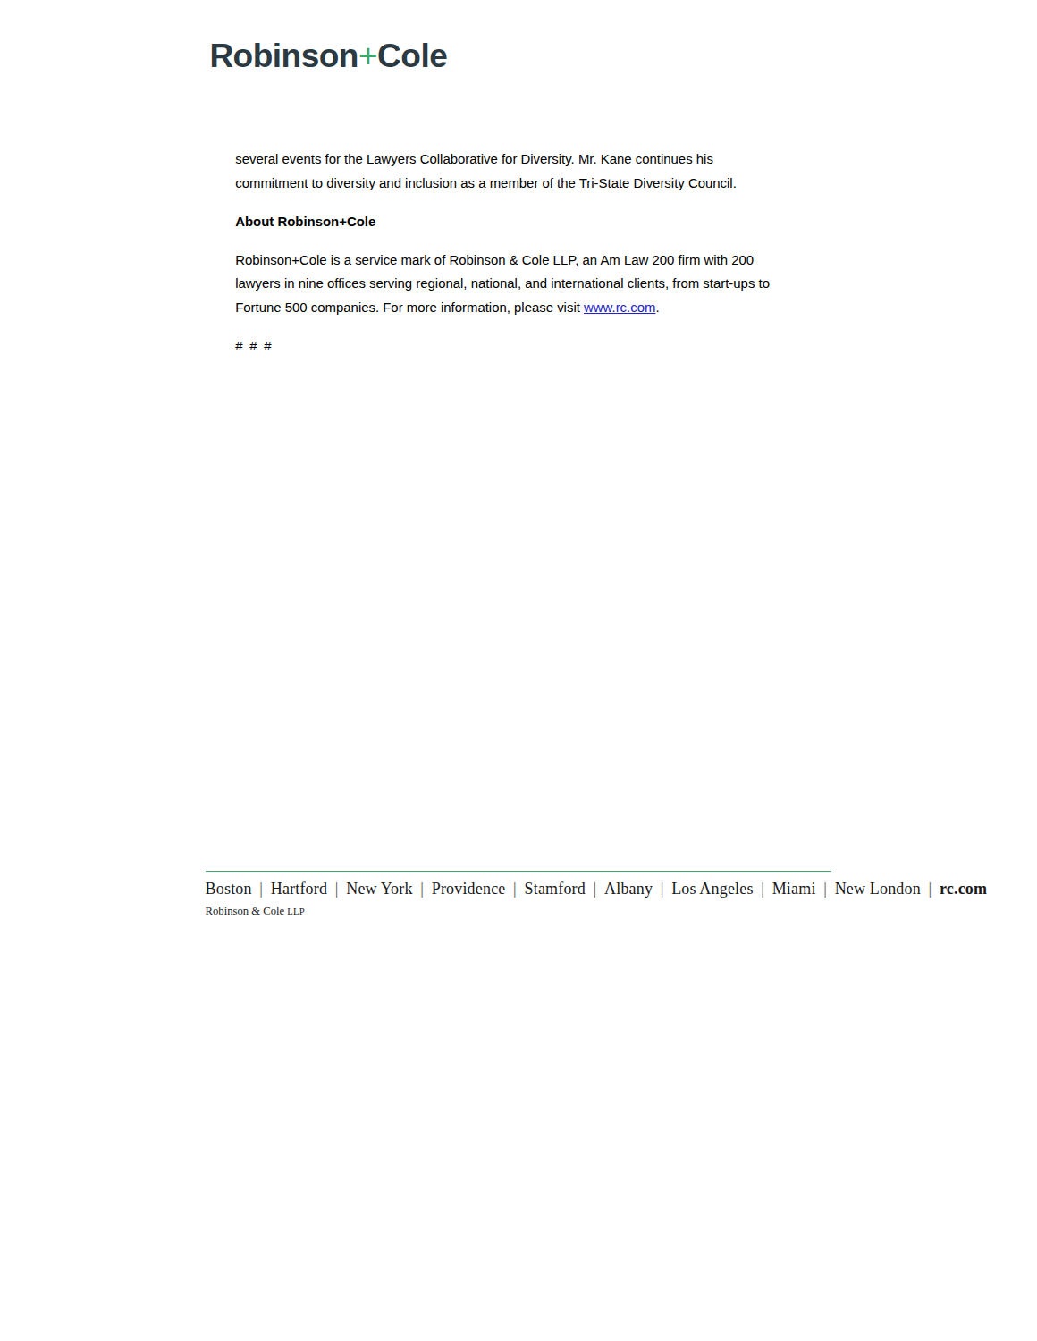Robinson+Cole
several events for the Lawyers Collaborative for Diversity. Mr. Kane continues his commitment to diversity and inclusion as a member of the Tri-State Diversity Council.
About Robinson+Cole
Robinson+Cole is a service mark of Robinson & Cole LLP, an Am Law 200 firm with 200 lawyers in nine offices serving regional, national, and international clients, from start-ups to Fortune 500 companies. For more information, please visit www.rc.com.
# # #
Boston| Hartford| New York| Providence| Stamford| Albany| Los Angeles| Miami| New London| rc.com
Robinson & Cole LLP